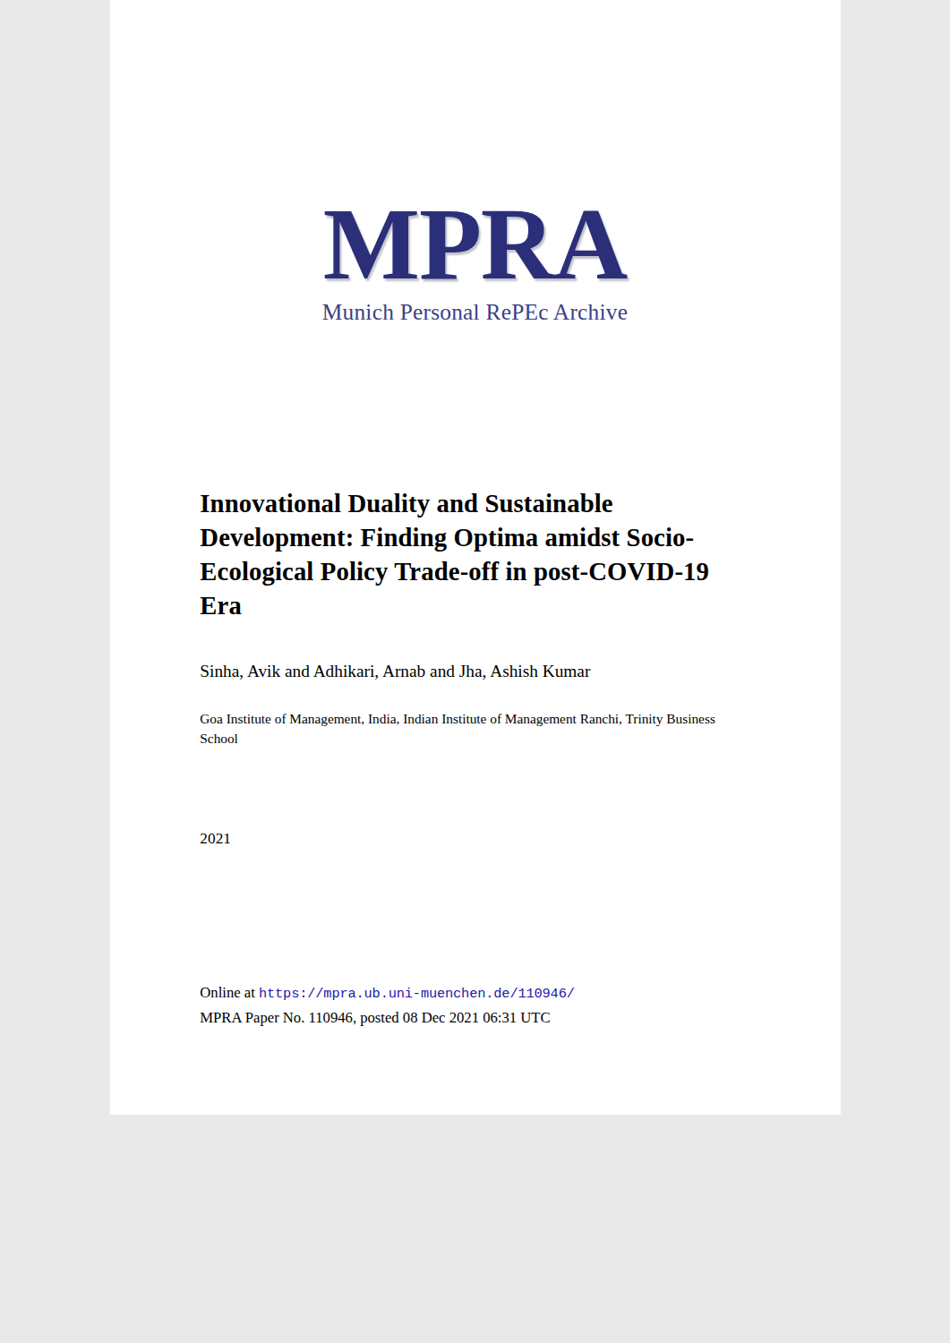MPRA Munich Personal RePEc Archive
Innovational Duality and Sustainable Development: Finding Optima amidst Socio-Ecological Policy Trade-off in post-COVID-19 Era
Sinha, Avik and Adhikari, Arnab and Jha, Ashish Kumar
Goa Institute of Management, India, Indian Institute of Management Ranchi, Trinity Business School
2021
Online at https://mpra.ub.uni-muenchen.de/110946/
MPRA Paper No. 110946, posted 08 Dec 2021 06:31 UTC